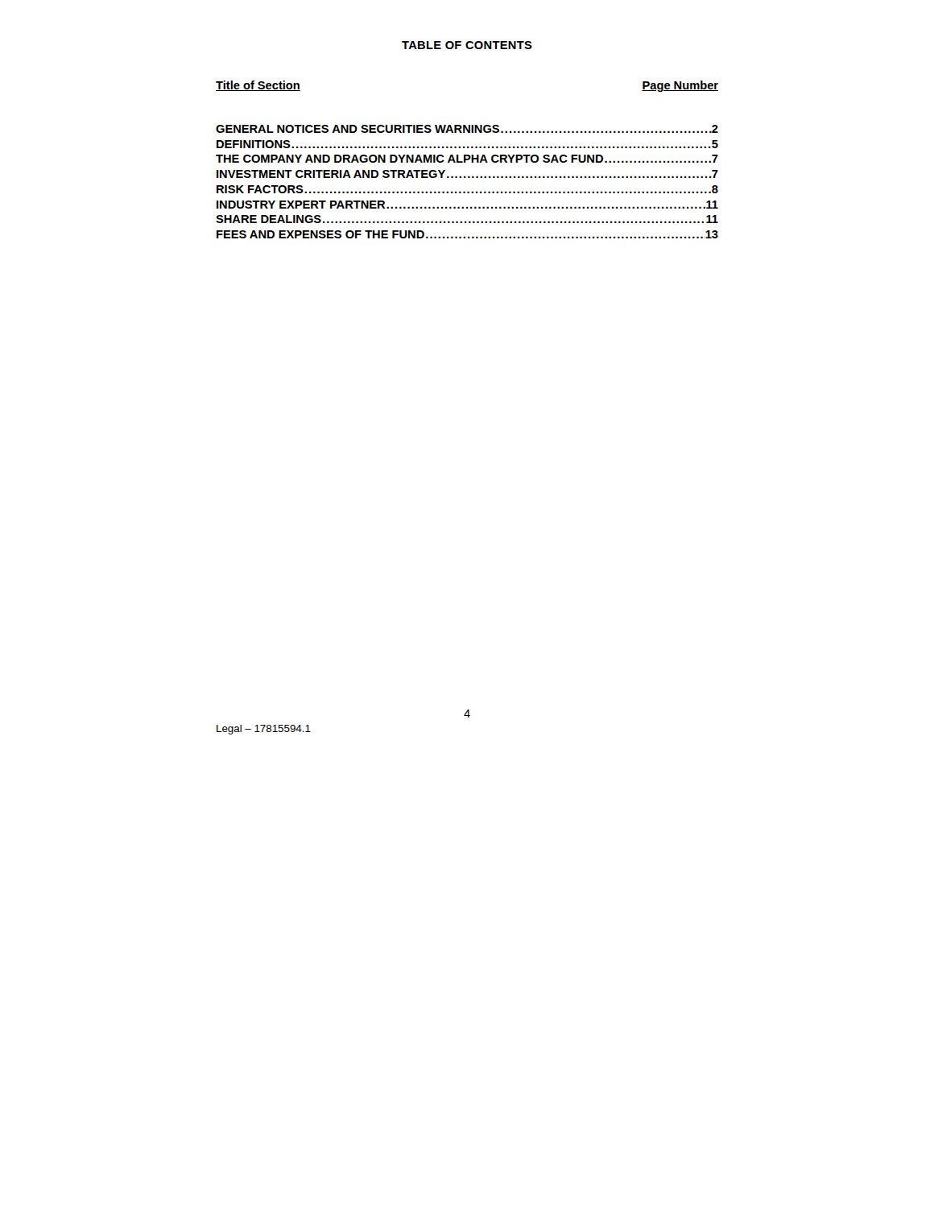TABLE OF CONTENTS
Title of Section Page Number
GENERAL NOTICES AND SECURITIES WARNINGS ............................................................ 2
DEFINITIONS .................................................................................................................. 5
THE COMPANY AND DRAGON DYNAMIC ALPHA CRYPTO SAC FUND ............................. 7
INVESTMENT CRITERIA AND STRATEGY ............................................................................. 7
RISK FACTORS .............................................................................................................. 8
INDUSTRY EXPERT PARTNER ............................................................................................. 11
SHARE DEALINGS .............................................................................................................. 11
FEES AND EXPENSES OF THE FUND ................................................................................. 13
4
Legal – 17815594.1